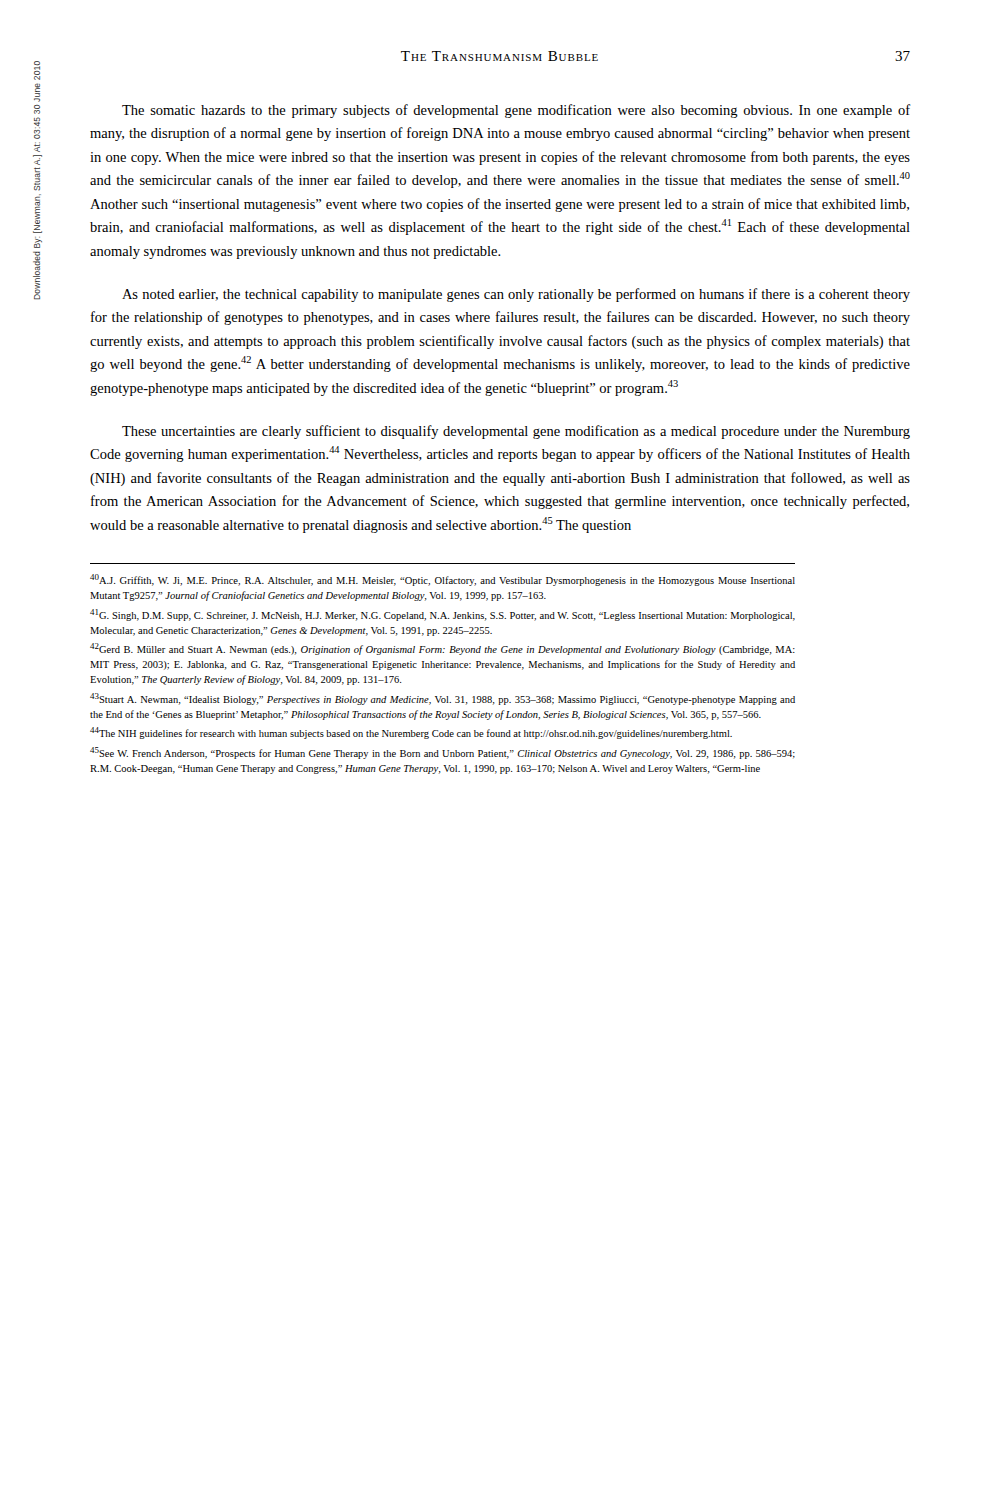Downloaded By: [Newman, Stuart A.] At: 03:45 30 June 2010
The Transhumanism Bubble 37
The somatic hazards to the primary subjects of developmental gene modification were also becoming obvious. In one example of many, the disruption of a normal gene by insertion of foreign DNA into a mouse embryo caused abnormal “circling” behavior when present in one copy. When the mice were inbred so that the insertion was present in copies of the relevant chromosome from both parents, the eyes and the semicircular canals of the inner ear failed to develop, and there were anomalies in the tissue that mediates the sense of smell.40 Another such “insertional mutagenesis” event where two copies of the inserted gene were present led to a strain of mice that exhibited limb, brain, and craniofacial malformations, as well as displacement of the heart to the right side of the chest.41 Each of these developmental anomaly syndromes was previously unknown and thus not predictable.
As noted earlier, the technical capability to manipulate genes can only rationally be performed on humans if there is a coherent theory for the relationship of genotypes to phenotypes, and in cases where failures result, the failures can be discarded. However, no such theory currently exists, and attempts to approach this problem scientifically involve causal factors (such as the physics of complex materials) that go well beyond the gene.42 A better understanding of developmental mechanisms is unlikely, moreover, to lead to the kinds of predictive genotype-phenotype maps anticipated by the discredited idea of the genetic “blueprint” or program.43
These uncertainties are clearly sufficient to disqualify developmental gene modification as a medical procedure under the Nuremburg Code governing human experimentation.44 Nevertheless, articles and reports began to appear by officers of the National Institutes of Health (NIH) and favorite consultants of the Reagan administration and the equally anti-abortion Bush I administration that followed, as well as from the American Association for the Advancement of Science, which suggested that germline intervention, once technically perfected, would be a reasonable alternative to prenatal diagnosis and selective abortion.45 The question
40A.J. Griffith, W. Ji, M.E. Prince, R.A. Altschuler, and M.H. Meisler, “Optic, Olfactory, and Vestibular Dysmorphogenesis in the Homozygous Mouse Insertional Mutant Tg9257,” Journal of Craniofacial Genetics and Developmental Biology, Vol. 19, 1999, pp. 157–163.
41G. Singh, D.M. Supp, C. Schreiner, J. McNeish, H.J. Merker, N.G. Copeland, N.A. Jenkins, S.S. Potter, and W. Scott, “Legless Insertional Mutation: Morphological, Molecular, and Genetic Characterization,” Genes & Development, Vol. 5, 1991, pp. 2245–2255.
42Gerd B. Müller and Stuart A. Newman (eds.), Origination of Organismal Form: Beyond the Gene in Developmental and Evolutionary Biology (Cambridge, MA: MIT Press, 2003); E. Jablonka, and G. Raz, “Transgenerational Epigenetic Inheritance: Prevalence, Mechanisms, and Implications for the Study of Heredity and Evolution,” The Quarterly Review of Biology, Vol. 84, 2009, pp. 131–176.
43Stuart A. Newman, “Idealist Biology,” Perspectives in Biology and Medicine, Vol. 31, 1988, pp. 353–368; Massimo Pigliucci, “Genotype-phenotype Mapping and the End of the ‘Genes as Blueprint’ Metaphor,” Philosophical Transactions of the Royal Society of London, Series B, Biological Sciences, Vol. 365, p, 557–566.
44The NIH guidelines for research with human subjects based on the Nuremberg Code can be found at http://ohsr.od.nih.gov/guidelines/nuremberg.html.
45See W. French Anderson, “Prospects for Human Gene Therapy in the Born and Unborn Patient,” Clinical Obstetrics and Gynecology, Vol. 29, 1986, pp. 586–594; R.M. Cook-Deegan, “Human Gene Therapy and Congress,” Human Gene Therapy, Vol. 1, 1990, pp. 163–170; Nelson A. Wivel and Leroy Walters, “Germ-line